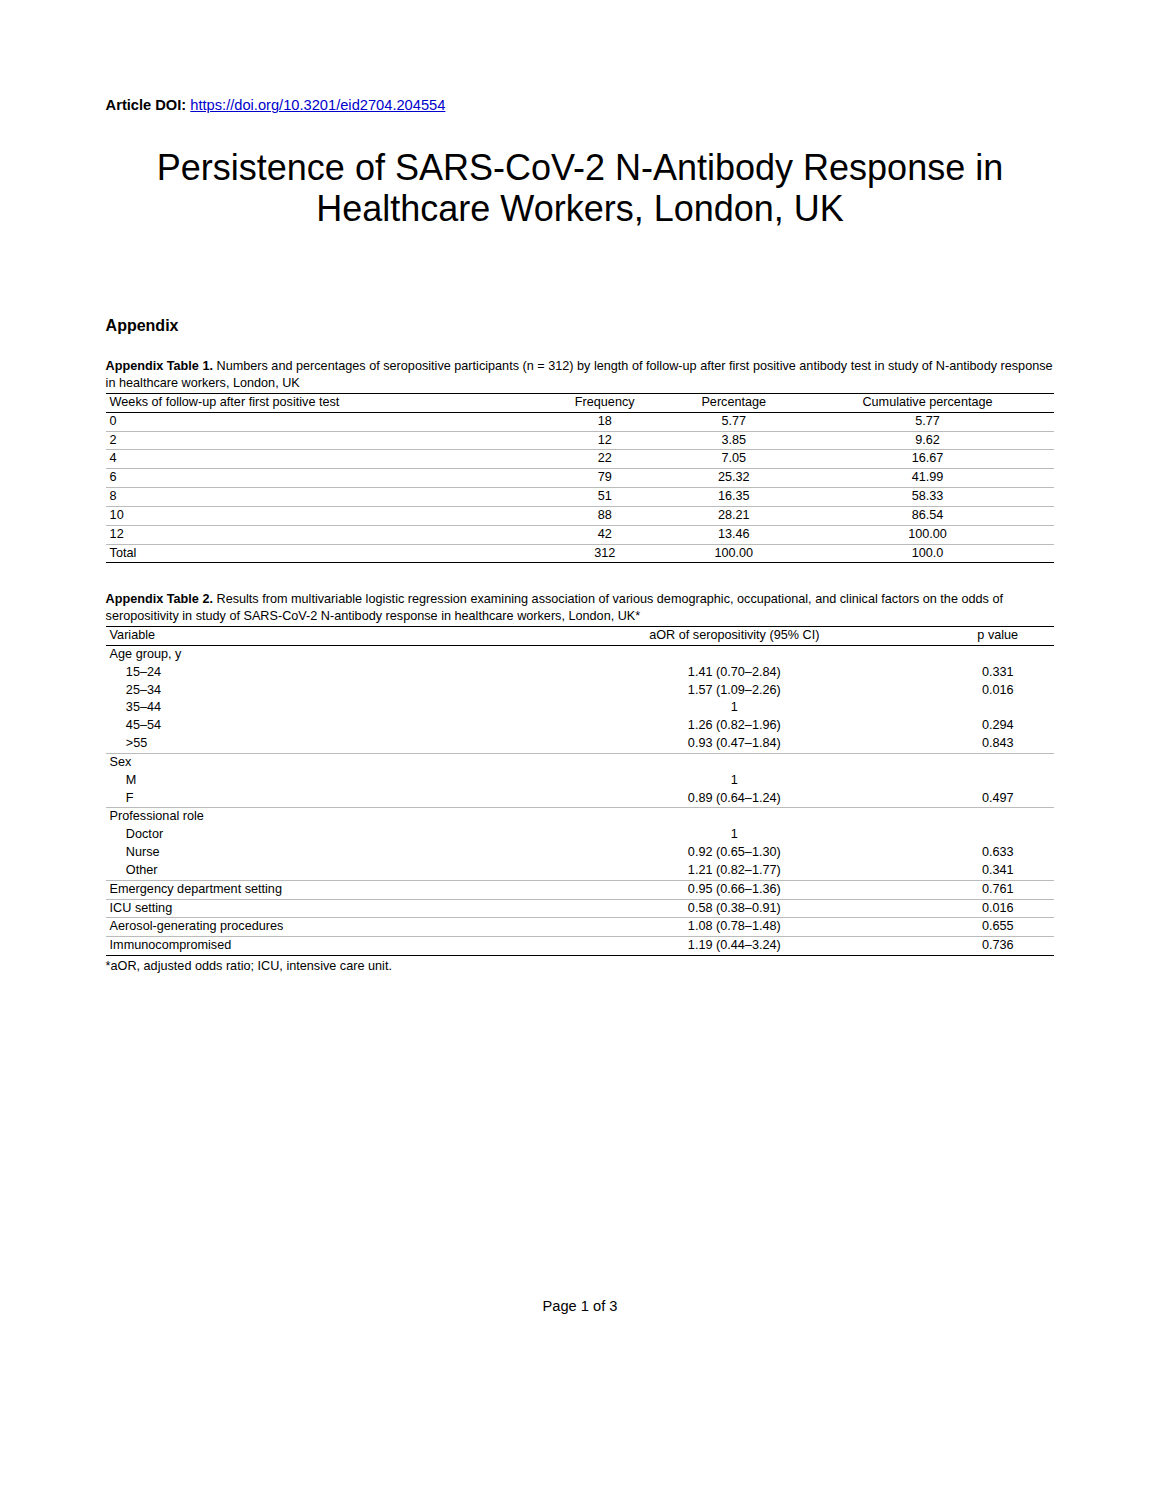Article DOI: https://doi.org/10.3201/eid2704.204554
Persistence of SARS-CoV-2 N-Antibody Response in Healthcare Workers, London, UK
Appendix
Appendix Table 1. Numbers and percentages of seropositive participants (n = 312) by length of follow-up after first positive antibody test in study of N-antibody response in healthcare workers, London, UK
| Weeks of follow-up after first positive test | Frequency | Percentage | Cumulative percentage |
| --- | --- | --- | --- |
| 0 | 18 | 5.77 | 5.77 |
| 2 | 12 | 3.85 | 9.62 |
| 4 | 22 | 7.05 | 16.67 |
| 6 | 79 | 25.32 | 41.99 |
| 8 | 51 | 16.35 | 58.33 |
| 10 | 88 | 28.21 | 86.54 |
| 12 | 42 | 13.46 | 100.00 |
| Total | 312 | 100.00 | 100.0 |
Appendix Table 2. Results from multivariable logistic regression examining association of various demographic, occupational, and clinical factors on the odds of seropositivity in study of SARS-CoV-2 N-antibody response in healthcare workers, London, UK*
| Variable | aOR of seropositivity (95% CI) | p value |
| --- | --- | --- |
| Age group, y | | |
| 15–24 | 1.41 (0.70–2.84) | 0.331 |
| 25–34 | 1.57 (1.09–2.26) | 0.016 |
| 35–44 | 1 | |
| 45–54 | 1.26 (0.82–1.96) | 0.294 |
| >55 | 0.93 (0.47–1.84) | 0.843 |
| Sex | | |
| M | 1 | |
| F | 0.89 (0.64–1.24) | 0.497 |
| Professional role | | |
| Doctor | 1 | |
| Nurse | 0.92 (0.65–1.30) | 0.633 |
| Other | 1.21 (0.82–1.77) | 0.341 |
| Emergency department setting | 0.95 (0.66–1.36) | 0.761 |
| ICU setting | 0.58 (0.38–0.91) | 0.016 |
| Aerosol-generating procedures | 1.08 (0.78–1.48) | 0.655 |
| Immunocompromised | 1.19 (0.44–3.24) | 0.736 |
*aOR, adjusted odds ratio; ICU, intensive care unit.
Page 1 of 3